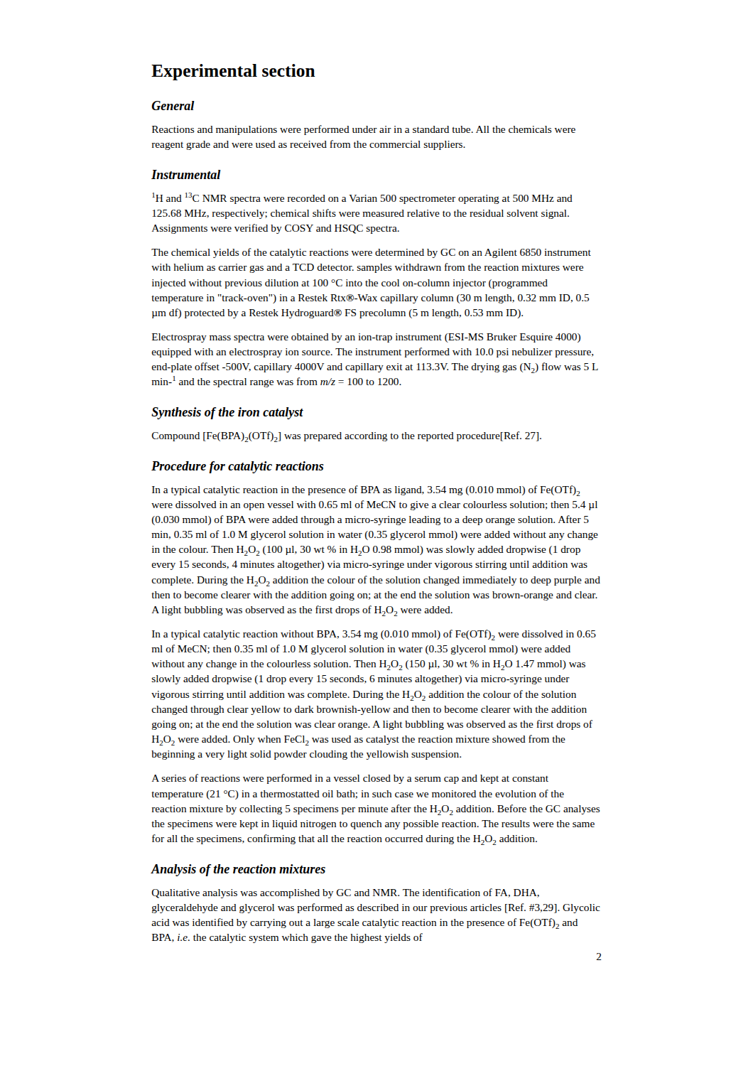Experimental section
General
Reactions and manipulations were performed under air in a standard tube. All the chemicals were reagent grade and were used as received from the commercial suppliers.
Instrumental
1H and 13C NMR spectra were recorded on a Varian 500 spectrometer operating at 500 MHz and 125.68 MHz, respectively; chemical shifts were measured relative to the residual solvent signal. Assignments were verified by COSY and HSQC spectra.
The chemical yields of the catalytic reactions were determined by GC on an Agilent 6850 instrument with helium as carrier gas and a TCD detector. samples withdrawn from the reaction mixtures were injected without previous dilution at 100 °C into the cool on-column injector (programmed temperature in "track-oven") in a Restek Rtx®-Wax capillary column (30 m length, 0.32 mm ID, 0.5 µm df) protected by a Restek Hydroguard® FS precolumn (5 m length, 0.53 mm ID).
Electrospray mass spectra were obtained by an ion-trap instrument (ESI-MS Bruker Esquire 4000) equipped with an electrospray ion source. The instrument performed with 10.0 psi nebulizer pressure, end-plate offset -500V, capillary 4000V and capillary exit at 113.3V. The drying gas (N2) flow was 5 L min-1 and the spectral range was from m/z = 100 to 1200.
Synthesis of the iron catalyst
Compound [Fe(BPA)2(OTf)2] was prepared according to the reported procedure[Ref. 27].
Procedure for catalytic reactions
In a typical catalytic reaction in the presence of BPA as ligand, 3.54 mg (0.010 mmol) of Fe(OTf)2 were dissolved in an open vessel with 0.65 ml of MeCN to give a clear colourless solution; then 5.4 µl (0.030 mmol) of BPA were added through a micro-syringe leading to a deep orange solution. After 5 min, 0.35 ml of 1.0 M glycerol solution in water (0.35 glycerol mmol) were added without any change in the colour. Then H2O2 (100 µl, 30 wt % in H2O 0.98 mmol) was slowly added dropwise (1 drop every 15 seconds, 4 minutes altogether) via micro-syringe under vigorous stirring until addition was complete. During the H2O2 addition the colour of the solution changed immediately to deep purple and then to become clearer with the addition going on; at the end the solution was brown-orange and clear. A light bubbling was observed as the first drops of H2O2 were added.
In a typical catalytic reaction without BPA, 3.54 mg (0.010 mmol) of Fe(OTf)2 were dissolved in 0.65 ml of MeCN; then 0.35 ml of 1.0 M glycerol solution in water (0.35 glycerol mmol) were added without any change in the colourless solution. Then H2O2 (150 µl, 30 wt % in H2O 1.47 mmol) was slowly added dropwise (1 drop every 15 seconds, 6 minutes altogether) via micro-syringe under vigorous stirring until addition was complete. During the H2O2 addition the colour of the solution changed through clear yellow to dark brownish-yellow and then to become clearer with the addition going on; at the end the solution was clear orange. A light bubbling was observed as the first drops of H2O2 were added. Only when FeCl2 was used as catalyst the reaction mixture showed from the beginning a very light solid powder clouding the yellowish suspension.
A series of reactions were performed in a vessel closed by a serum cap and kept at constant temperature (21 °C) in a thermostatted oil bath; in such case we monitored the evolution of the reaction mixture by collecting 5 specimens per minute after the H2O2 addition. Before the GC analyses the specimens were kept in liquid nitrogen to quench any possible reaction. The results were the same for all the specimens, confirming that all the reaction occurred during the H2O2 addition.
Analysis of the reaction mixtures
Qualitative analysis was accomplished by GC and NMR. The identification of FA, DHA, glyceraldehyde and glycerol was performed as described in our previous articles [Ref. #3,29]. Glycolic acid was identified by carrying out a large scale catalytic reaction in the presence of Fe(OTf)2 and BPA, i.e. the catalytic system which gave the highest yields of
2